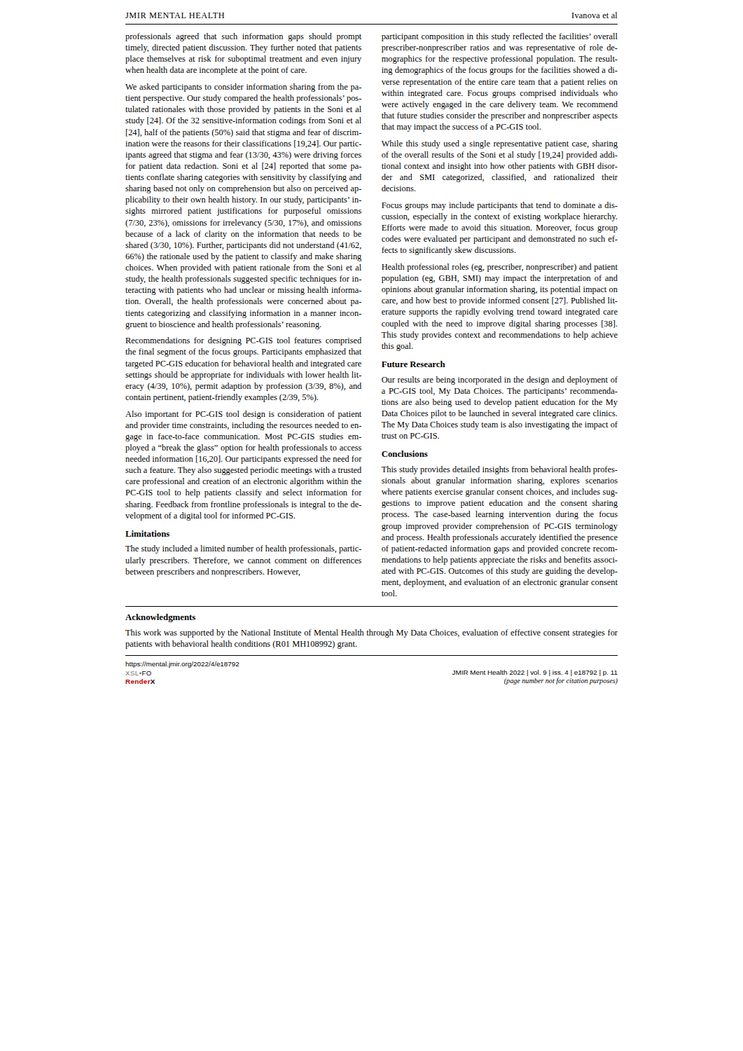JMIR MENTAL HEALTH
Ivanova et al
professionals agreed that such information gaps should prompt timely, directed patient discussion. They further noted that patients place themselves at risk for suboptimal treatment and even injury when health data are incomplete at the point of care.
We asked participants to consider information sharing from the patient perspective. Our study compared the health professionals’ postulated rationales with those provided by patients in the Soni et al study [24]. Of the 32 sensitive-information codings from Soni et al [24], half of the patients (50%) said that stigma and fear of discrimination were the reasons for their classifications [19,24]. Our participants agreed that stigma and fear (13/30, 43%) were driving forces for patient data redaction. Soni et al [24] reported that some patients conflate sharing categories with sensitivity by classifying and sharing based not only on comprehension but also on perceived applicability to their own health history. In our study, participants’ insights mirrored patient justifications for purposeful omissions (7/30, 23%), omissions for irrelevancy (5/30, 17%), and omissions because of a lack of clarity on the information that needs to be shared (3/30, 10%). Further, participants did not understand (41/62, 66%) the rationale used by the patient to classify and make sharing choices. When provided with patient rationale from the Soni et al study, the health professionals suggested specific techniques for interacting with patients who had unclear or missing health information. Overall, the health professionals were concerned about patients categorizing and classifying information in a manner incongruent to bioscience and health professionals’ reasoning.
Recommendations for designing PC-GIS tool features comprised the final segment of the focus groups. Participants emphasized that targeted PC-GIS education for behavioral health and integrated care settings should be appropriate for individuals with lower health literacy (4/39, 10%), permit adaption by profession (3/39, 8%), and contain pertinent, patient-friendly examples (2/39, 5%).
Also important for PC-GIS tool design is consideration of patient and provider time constraints, including the resources needed to engage in face-to-face communication. Most PC-GIS studies employed a “break the glass” option for health professionals to access needed information [16,20]. Our participants expressed the need for such a feature. They also suggested periodic meetings with a trusted care professional and creation of an electronic algorithm within the PC-GIS tool to help patients classify and select information for sharing. Feedback from frontline professionals is integral to the development of a digital tool for informed PC-GIS.
Limitations
The study included a limited number of health professionals, particularly prescribers. Therefore, we cannot comment on differences between prescribers and nonprescribers. However,
participant composition in this study reflected the facilities’ overall prescriber-nonprescriber ratios and was representative of role demographics for the respective professional population. The resulting demographics of the focus groups for the facilities showed a diverse representation of the entire care team that a patient relies on within integrated care. Focus groups comprised individuals who were actively engaged in the care delivery team. We recommend that future studies consider the prescriber and nonprescriber aspects that may impact the success of a PC-GIS tool.
While this study used a single representative patient case, sharing of the overall results of the Soni et al study [19,24] provided additional context and insight into how other patients with GBH disorder and SMI categorized, classified, and rationalized their decisions.
Focus groups may include participants that tend to dominate a discussion, especially in the context of existing workplace hierarchy. Efforts were made to avoid this situation. Moreover, focus group codes were evaluated per participant and demonstrated no such effects to significantly skew discussions.
Health professional roles (eg, prescriber, nonprescriber) and patient population (eg, GBH, SMI) may impact the interpretation of and opinions about granular information sharing, its potential impact on care, and how best to provide informed consent [27]. Published literature supports the rapidly evolving trend toward integrated care coupled with the need to improve digital sharing processes [38]. This study provides context and recommendations to help achieve this goal.
Future Research
Our results are being incorporated in the design and deployment of a PC-GIS tool, My Data Choices. The participants’ recommendations are also being used to develop patient education for the My Data Choices pilot to be launched in several integrated care clinics. The My Data Choices study team is also investigating the impact of trust on PC-GIS.
Conclusions
This study provides detailed insights from behavioral health professionals about granular information sharing, explores scenarios where patients exercise granular consent choices, and includes suggestions to improve patient education and the consent sharing process. The case-based learning intervention during the focus group improved provider comprehension of PC-GIS terminology and process. Health professionals accurately identified the presence of patient-redacted information gaps and provided concrete recommendations to help patients appreciate the risks and benefits associated with PC-GIS. Outcomes of this study are guiding the development, deployment, and evaluation of an electronic granular consent tool.
Acknowledgments
This work was supported by the National Institute of Mental Health through My Data Choices, evaluation of effective consent strategies for patients with behavioral health conditions (R01 MH108992) grant.
https://mental.jmir.org/2022/4/e18792
XSL•FO
Render X
JMIR Ment Health 2022 | vol. 9 | iss. 4 | e18792 | p. 11
(page number not for citation purposes)